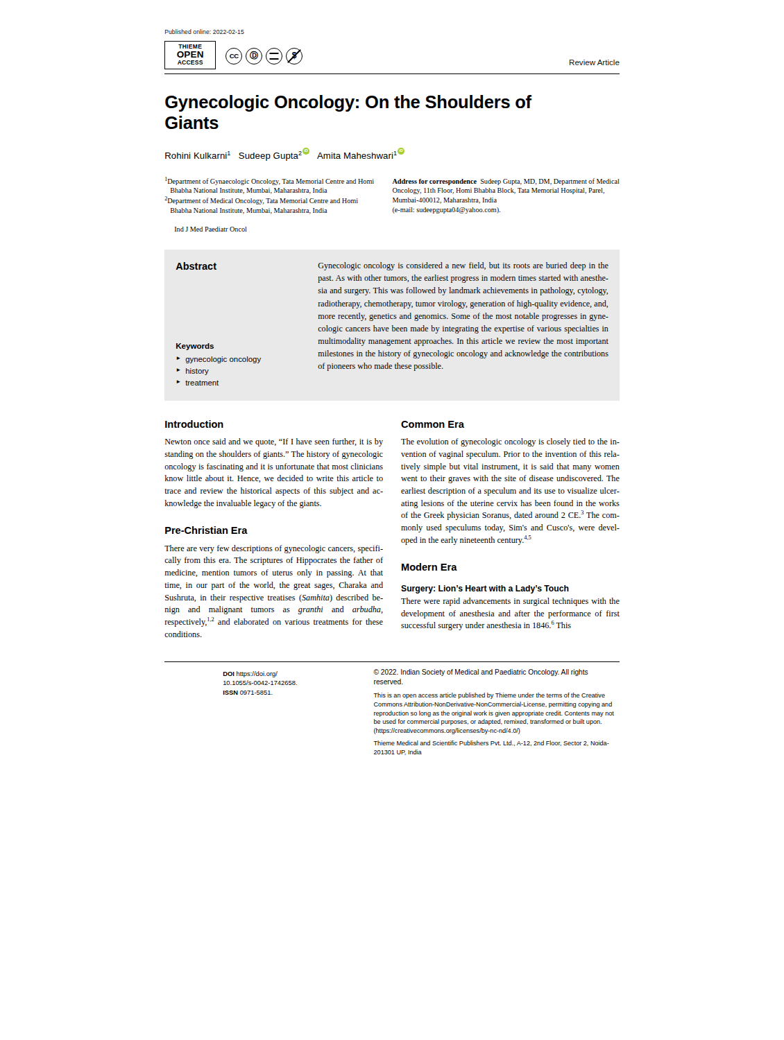Published online: 2022-02-15
THIEME
OPEN
ACCESS
CC
Ⓓ
$
Review Article
Gynecologic Oncology: On the Shoulders of
Giants
Rohini Kulkarni1 Sudeep Gupta2 Amita Maheshwari1
1Department of Gynaecologic Oncology, Tata Memorial Centre and Homi Bhabha National Institute, Mumbai, Maharashtra, India
2Department of Medical Oncology, Tata Memorial Centre and Homi Bhabha National Institute, Mumbai, Maharashtra, India
Ind J Med Paediatr Oncol
Address for correspondence Sudeep Gupta, MD, DM, Department of Medical Oncology, 11th Floor, Homi Bhabha Block, Tata Memorial Hospital, Parel, Mumbai-400012, Maharashtra, India
(e-mail: sudeepgupta04@yahoo.com).
Abstract
Keywords
gynecologic oncology
history
treatment
Gynecologic oncology is considered a new field, but its roots are buried deep in the past. As with other tumors, the earliest progress in modern times started with anesthesia and surgery. This was followed by landmark achievements in pathology, cytology, radiotherapy, chemotherapy, tumor virology, generation of high-quality evidence, and, more recently, genetics and genomics. Some of the most notable progresses in gynecologic cancers have been made by integrating the expertise of various specialties in multimodality management approaches. In this article we review the most important milestones in the history of gynecologic oncology and acknowledge the contributions of pioneers who made these possible.
Introduction
Newton once said and we quote, “If I have seen further, it is by standing on the shoulders of giants.” The history of gynecologic oncology is fascinating and it is unfortunate that most clinicians know little about it. Hence, we decided to write this article to trace and review the historical aspects of this subject and acknowledge the invaluable legacy of the giants.
Pre-Christian Era
There are very few descriptions of gynecologic cancers, specifically from this era. The scriptures of Hippocrates the father of medicine, mention tumors of uterus only in passing. At that time, in our part of the world, the great sages, Charaka and Sushruta, in their respective treatises (Samhita) described benign and malignant tumors as granthi and arbudha, respectively,1,2 and elaborated on various treatments for these conditions.
Common Era
The evolution of gynecologic oncology is closely tied to the invention of vaginal speculum. Prior to the invention of this relatively simple but vital instrument, it is said that many women went to their graves with the site of disease undiscovered. The earliest description of a speculum and its use to visualize ulcerating lesions of the uterine cervix has been found in the works of the Greek physician Soranus, dated around 2 CE.3 The commonly used speculums today, Sim's and Cusco's, were developed in the early nineteenth century.4,5
Modern Era
Surgery: Lion’s Heart with a Lady’s Touch
There were rapid advancements in surgical techniques with the development of anesthesia and after the performance of first successful surgery under anesthesia in 1846.6 This
DOI https://doi.org/
10.1055/s-0042-1742658.
ISSN 0971-5851.
© 2022. Indian Society of Medical and Paediatric Oncology. All rights reserved.
This is an open access article published by Thieme under the terms of the Creative Commons Attribution-NonDerivative-NonCommercial-License, permitting copying and reproduction so long as the original work is given appropriate credit. Contents may not be used for commercial purposes, or adapted, remixed, transformed or built upon. (https://creativecommons.org/licenses/by-nc-nd/4.0/)
Thieme Medical and Scientific Publishers Pvt. Ltd., A-12, 2nd Floor, Sector 2, Noida-201301 UP, India